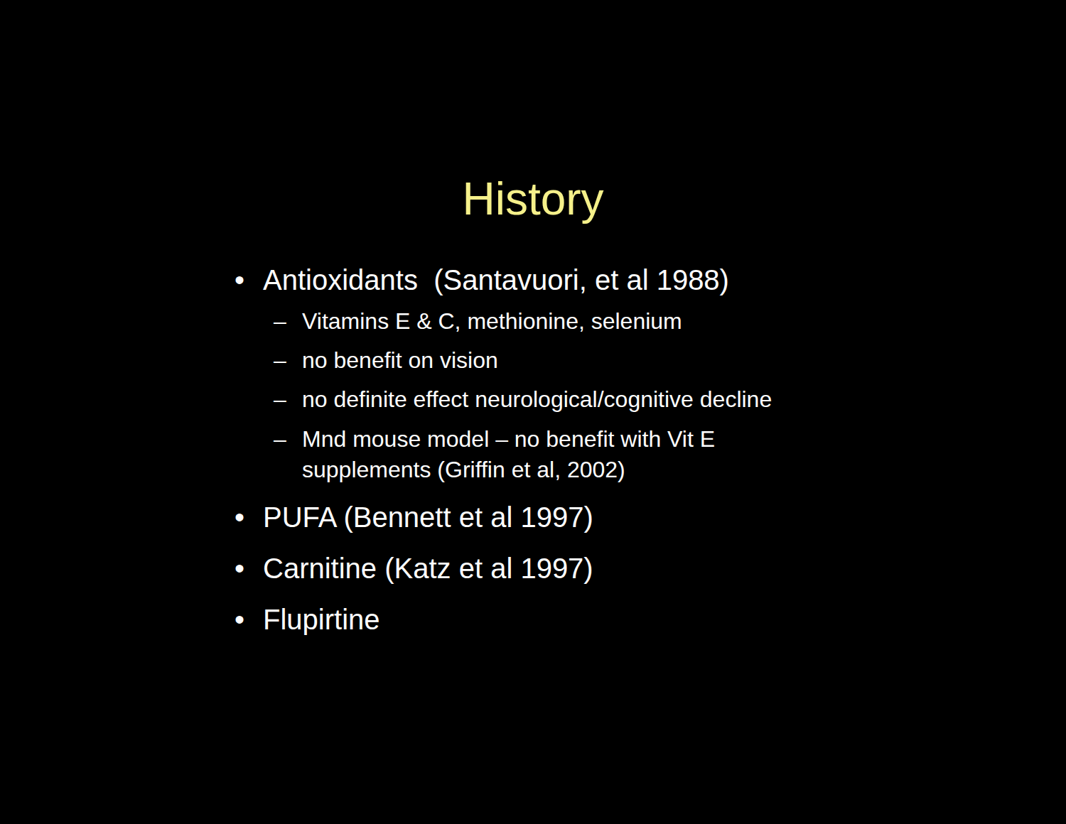History
Antioxidants (Santavuori, et al 1988)
Vitamins E & C, methionine, selenium
no benefit on vision
no definite effect neurological/cognitive decline
Mnd mouse model – no benefit with Vit E supplements (Griffin et al, 2002)
PUFA (Bennett et al 1997)
Carnitine (Katz et al 1997)
Flupirtine